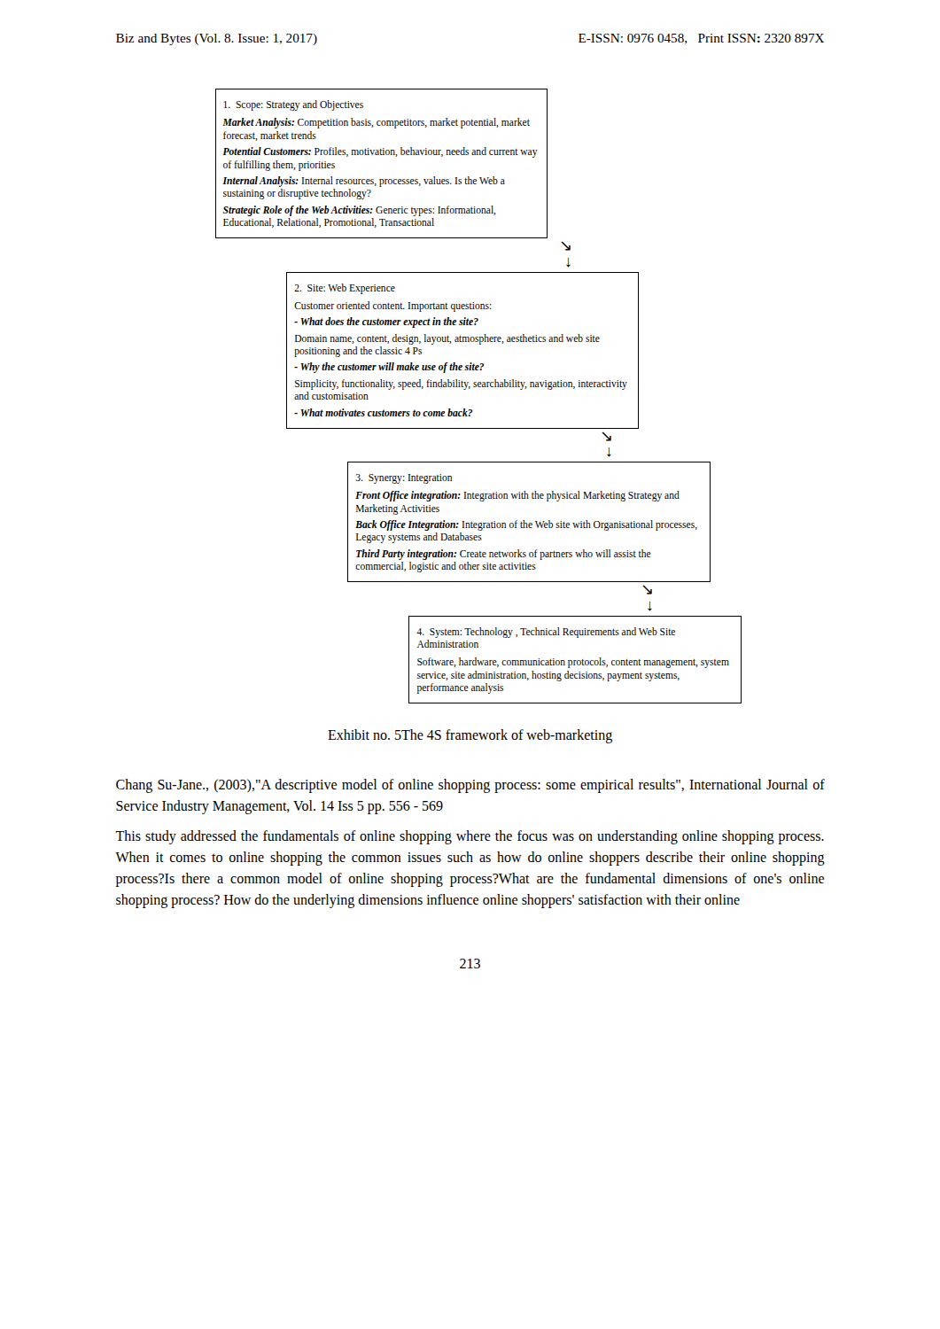Biz and Bytes (Vol. 8. Issue: 1, 2017) E-ISSN: 0976 0458, Print ISSN: 2320 897X
1. Scope: Strategy and Objectives
Market Analysis: Competition basis, competitors, market potential, market forecast, market trends
Potential Customers: Profiles, motivation, behaviour, needs and current way of fulfilling them, priorities
Internal Analysis: Internal resources, processes, values. Is the Web a sustaining or disruptive technology?
Strategic Role of the Web Activities: Generic types: Informational, Educational, Relational, Promotional, Transactional
↘
↓
2. Site: Web Experience
Customer oriented content. Important questions:
- What does the customer expect in the site?
Domain name, content, design, layout, atmosphere, aesthetics and web site positioning and the classic 4 Ps
- Why the customer will make use of the site?
Simplicity, functionality, speed, findability, searchability, navigation, interactivity and customisation
- What motivates customers to come back?
↘
↓
3. Synergy: Integration
Front Office integration: Integration with the physical Marketing Strategy and Marketing Activities
Back Office Integration: Integration of the Web site with Organisational processes, Legacy systems and Databases
Third Party integration: Create networks of partners who will assist the commercial, logistic and other site activities
↘
↓
4. System: Technology , Technical Requirements and Web Site Administration
Software, hardware, communication protocols, content management, system service, site administration, hosting decisions, payment systems, performance analysis
Exhibit no. 5The 4S framework of web-marketing
Chang Su-Jane., (2003),"A descriptive model of online shopping process: some empirical results", International Journal of Service Industry Management, Vol. 14 Iss 5 pp. 556 - 569
This study addressed the fundamentals of online shopping where the focus was on understanding online shopping process. When it comes to online shopping the common issues such as how do online shoppers describe their online shopping process?Is there a common model of online shopping process?What are the fundamental dimensions of one's online shopping process? How do the underlying dimensions influence online shoppers' satisfaction with their online
213